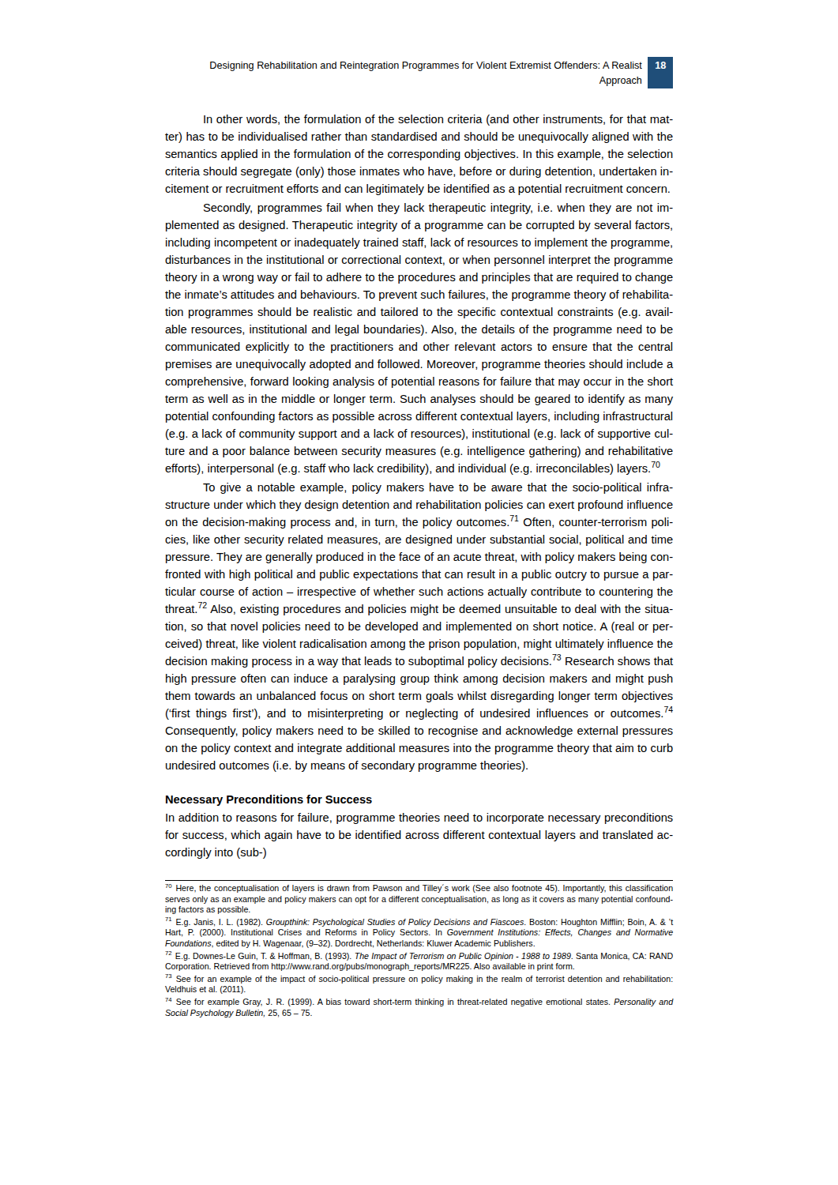Designing Rehabilitation and Reintegration Programmes for Violent Extremist Offenders: A Realist Approach
18
In other words, the formulation of the selection criteria (and other instruments, for that matter) has to be individualised rather than standardised and should be unequivocally aligned with the semantics applied in the formulation of the corresponding objectives. In this example, the selection criteria should segregate (only) those inmates who have, before or during detention, undertaken incitement or recruitment efforts and can legitimately be identified as a potential recruitment concern.
Secondly, programmes fail when they lack therapeutic integrity, i.e. when they are not implemented as designed. Therapeutic integrity of a programme can be corrupted by several factors, including incompetent or inadequately trained staff, lack of resources to implement the programme, disturbances in the institutional or correctional context, or when personnel interpret the programme theory in a wrong way or fail to adhere to the procedures and principles that are required to change the inmate’s attitudes and behaviours. To prevent such failures, the programme theory of rehabilitation programmes should be realistic and tailored to the specific contextual constraints (e.g. available resources, institutional and legal boundaries). Also, the details of the programme need to be communicated explicitly to the practitioners and other relevant actors to ensure that the central premises are unequivocally adopted and followed. Moreover, programme theories should include a comprehensive, forward looking analysis of potential reasons for failure that may occur in the short term as well as in the middle or longer term. Such analyses should be geared to identify as many potential confounding factors as possible across different contextual layers, including infrastructural (e.g. a lack of community support and a lack of resources), institutional (e.g. lack of supportive culture and a poor balance between security measures (e.g. intelligence gathering) and rehabilitative efforts), interpersonal (e.g. staff who lack credibility), and individual (e.g. irreconcilables) layers.70
To give a notable example, policy makers have to be aware that the socio-political infrastructure under which they design detention and rehabilitation policies can exert profound influence on the decision-making process and, in turn, the policy outcomes.71 Often, counter-terrorism policies, like other security related measures, are designed under substantial social, political and time pressure. They are generally produced in the face of an acute threat, with policy makers being confronted with high political and public expectations that can result in a public outcry to pursue a particular course of action – irrespective of whether such actions actually contribute to countering the threat.72 Also, existing procedures and policies might be deemed unsuitable to deal with the situation, so that novel policies need to be developed and implemented on short notice. A (real or perceived) threat, like violent radicalisation among the prison population, might ultimately influence the decision making process in a way that leads to suboptimal policy decisions.73 Research shows that high pressure often can induce a paralysing group think among decision makers and might push them towards an unbalanced focus on short term goals whilst disregarding longer term objectives (‘first things first’), and to misinterpreting or neglecting of undesired influences or outcomes.74 Consequently, policy makers need to be skilled to recognise and acknowledge external pressures on the policy context and integrate additional measures into the programme theory that aim to curb undesired outcomes (i.e. by means of secondary programme theories).
Necessary Preconditions for Success
In addition to reasons for failure, programme theories need to incorporate necessary preconditions for success, which again have to be identified across different contextual layers and translated accordingly into (sub-)
70 Here, the conceptualisation of layers is drawn from Pawson and Tilley´s work (See also footnote 45). Importantly, this classification serves only as an example and policy makers can opt for a different conceptualisation, as long as it covers as many potential confounding factors as possible.
71 E.g. Janis, I. L. (1982). Groupthink: Psychological Studies of Policy Decisions and Fiascoes. Boston: Houghton Mifflin; Boin, A. & ’t Hart, P. (2000). Institutional Crises and Reforms in Policy Sectors. In Government Institutions: Effects, Changes and Normative Foundations, edited by H. Wagenaar, (9–32). Dordrecht, Netherlands: Kluwer Academic Publishers.
72 E.g. Downes-Le Guin, T. & Hoffman, B. (1993). The Impact of Terrorism on Public Opinion - 1988 to 1989. Santa Monica, CA: RAND Corporation. Retrieved from http://www.rand.org/pubs/monograph_reports/MR225. Also available in print form.
73 See for an example of the impact of socio-political pressure on policy making in the realm of terrorist detention and rehabilitation: Veldhuis et al. (2011).
74 See for example Gray, J. R. (1999). A bias toward short-term thinking in threat-related negative emotional states. Personality and Social Psychology Bulletin, 25, 65 – 75.